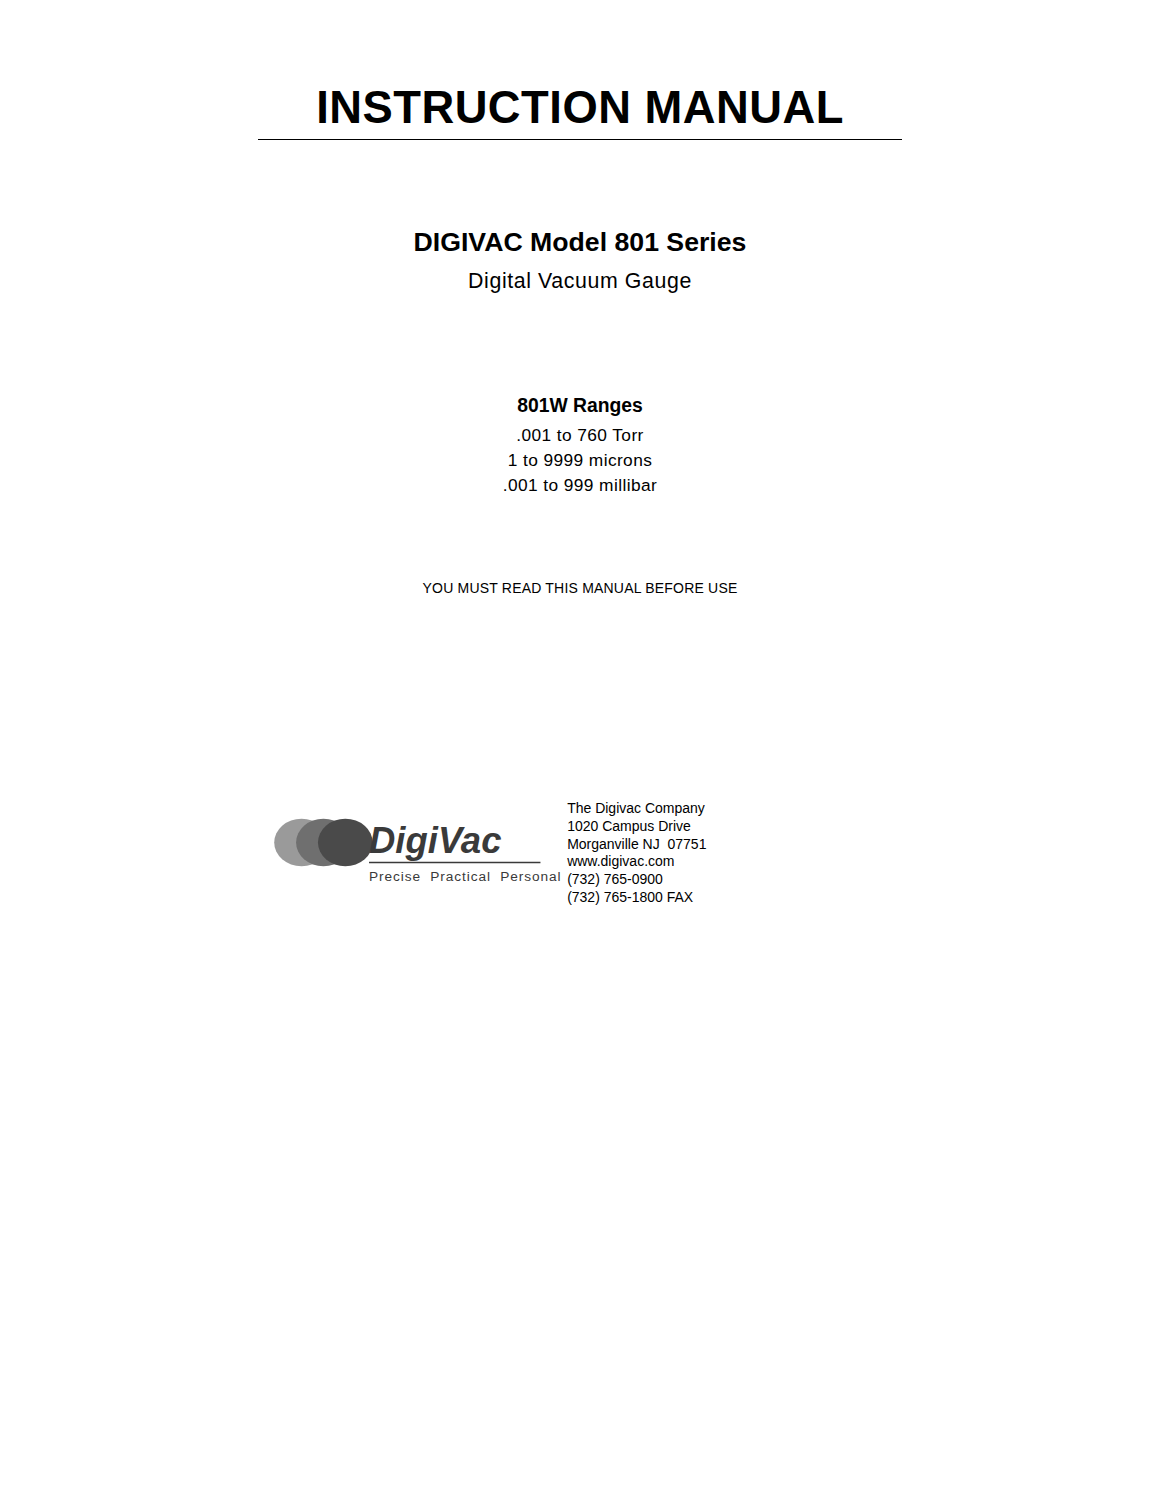INSTRUCTION MANUAL
DIGIVAC Model 801 Series
Digital Vacuum Gauge
801W Ranges
.001 to 760 Torr
1 to 9999 microns
.001 to 999 millibar
YOU MUST READ THIS MANUAL BEFORE USE
| DigiVac Precise Practical Personal | The Digivac Company 1020 Campus Drive Morganville NJ 07751 www.digivac.com (732) 765-0900 (732) 765-1800 FAX |